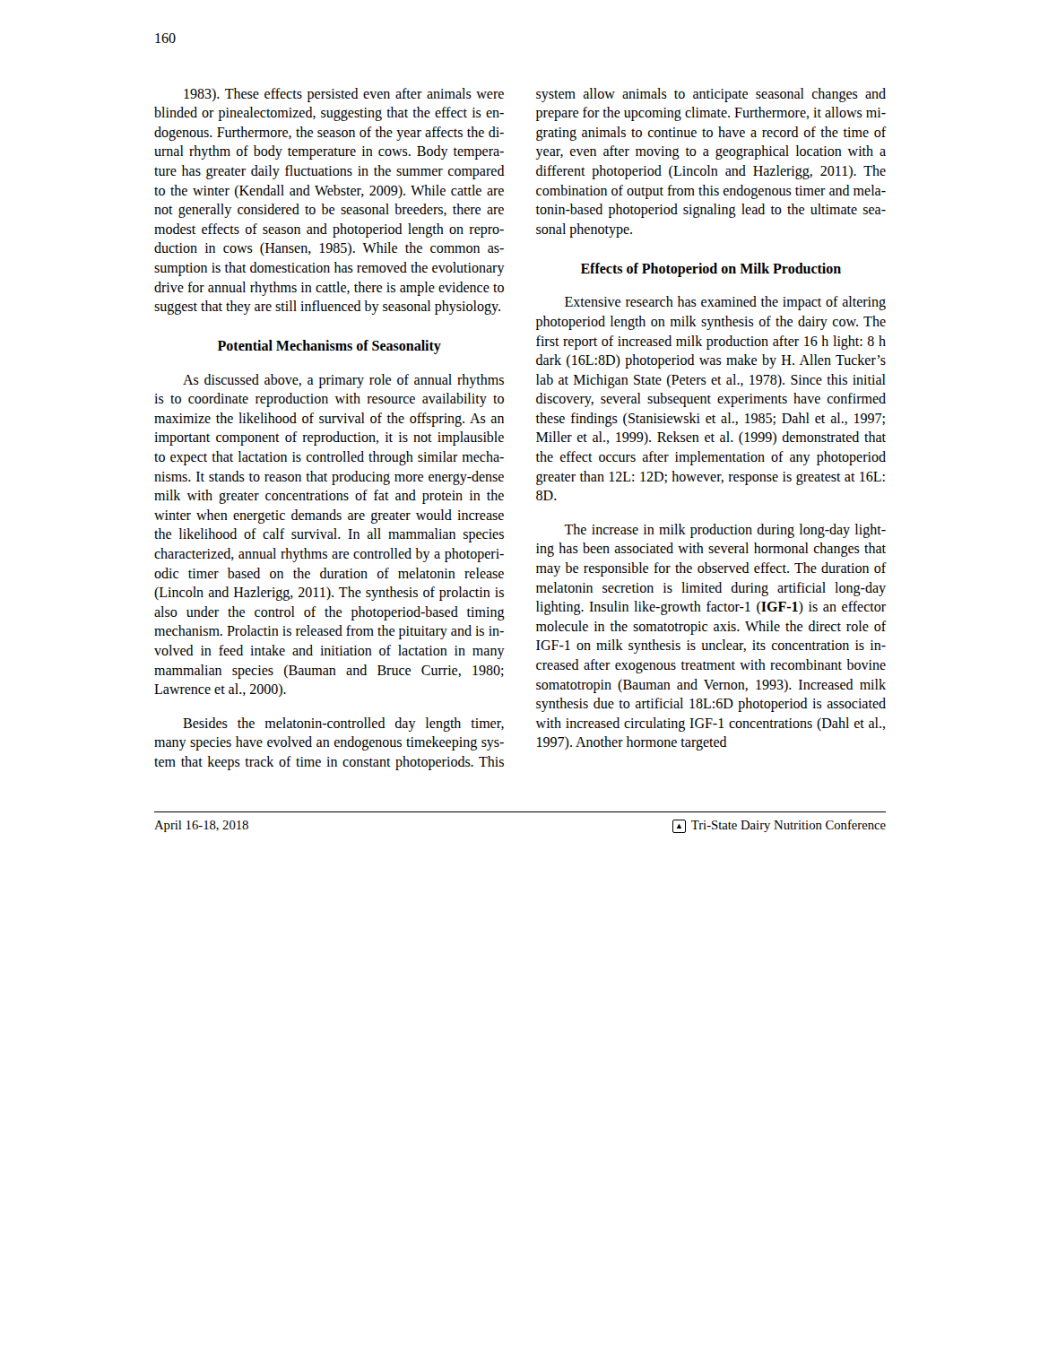160
1983). These effects persisted even after animals were blinded or pinealectomized, suggesting that the effect is endogenous. Furthermore, the season of the year affects the diurnal rhythm of body temperature in cows. Body temperature has greater daily fluctuations in the summer compared to the winter (Kendall and Webster, 2009). While cattle are not generally considered to be seasonal breeders, there are modest effects of season and photoperiod length on reproduction in cows (Hansen, 1985). While the common assumption is that domestication has removed the evolutionary drive for annual rhythms in cattle, there is ample evidence to suggest that they are still influenced by seasonal physiology.
Potential Mechanisms of Seasonality
As discussed above, a primary role of annual rhythms is to coordinate reproduction with resource availability to maximize the likelihood of survival of the offspring. As an important component of reproduction, it is not implausible to expect that lactation is controlled through similar mechanisms. It stands to reason that producing more energy-dense milk with greater concentrations of fat and protein in the winter when energetic demands are greater would increase the likelihood of calf survival. In all mammalian species characterized, annual rhythms are controlled by a photoperiodic timer based on the duration of melatonin release (Lincoln and Hazlerigg, 2011). The synthesis of prolactin is also under the control of the photoperiod-based timing mechanism. Prolactin is released from the pituitary and is involved in feed intake and initiation of lactation in many mammalian species (Bauman and Bruce Currie, 1980; Lawrence et al., 2000).
Besides the melatonin-controlled day length timer, many species have evolved an endogenous timekeeping system that keeps track of time in constant photoperiods. This system allow animals to anticipate seasonal changes and prepare for the upcoming climate. Furthermore, it allows migrating animals to continue to have a record of the time of year, even after moving to a geographical location with a different photoperiod (Lincoln and Hazlerigg, 2011). The combination of output from this endogenous timer and melatonin-based photoperiod signaling lead to the ultimate seasonal phenotype.
Effects of Photoperiod on Milk Production
Extensive research has examined the impact of altering photoperiod length on milk synthesis of the dairy cow. The first report of increased milk production after 16 h light: 8 h dark (16L:8D) photoperiod was make by H. Allen Tucker’s lab at Michigan State (Peters et al., 1978). Since this initial discovery, several subsequent experiments have confirmed these findings (Stanisiewski et al., 1985; Dahl et al., 1997; Miller et al., 1999). Reksen et al. (1999) demonstrated that the effect occurs after implementation of any photoperiod greater than 12L: 12D; however, response is greatest at 16L: 8D.
The increase in milk production during long-day lighting has been associated with several hormonal changes that may be responsible for the observed effect. The duration of melatonin secretion is limited during artificial long-day lighting. Insulin like-growth factor-1 (IGF-1) is an effector molecule in the somatotropic axis. While the direct role of IGF-1 on milk synthesis is unclear, its concentration is increased after exogenous treatment with recombinant bovine somatotropin (Bauman and Vernon, 1993). Increased milk synthesis due to artificial 18L:6D photoperiod is associated with increased circulating IGF-1 concentrations (Dahl et al., 1997). Another hormone targeted
April 16-18, 2018
▲ Tri-State Dairy Nutrition Conference